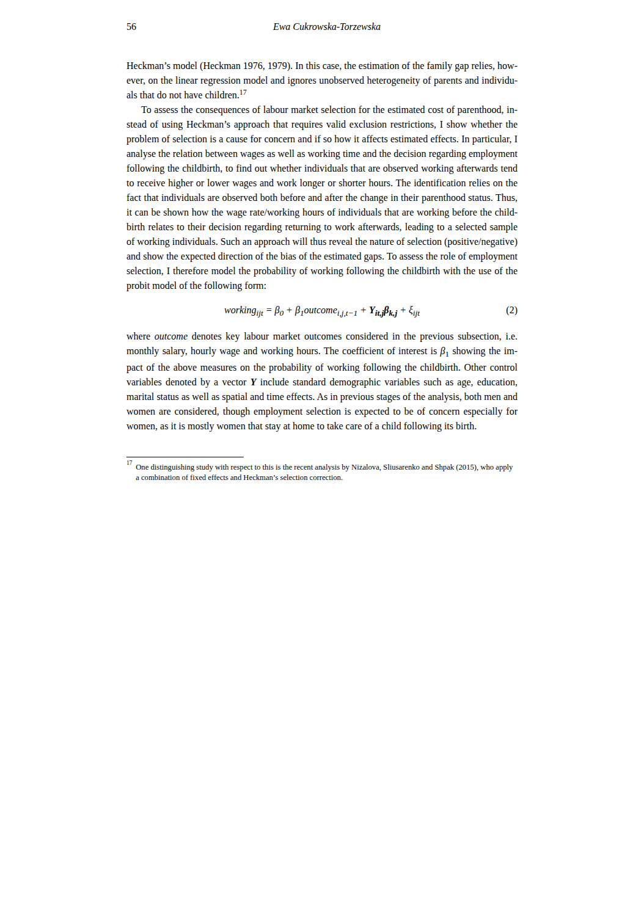56 Ewa Cukrowska-Torzewska
Heckman’s model (Heckman 1976, 1979). In this case, the estimation of the family gap relies, however, on the linear regression model and ignores unobserved heterogeneity of parents and individuals that do not have children.17
To assess the consequences of labour market selection for the estimated cost of parenthood, instead of using Heckman’s approach that requires valid exclusion restrictions, I show whether the problem of selection is a cause for concern and if so how it affects estimated effects. In particular, I analyse the relation between wages as well as working time and the decision regarding employment following the childbirth, to find out whether individuals that are observed working afterwards tend to receive higher or lower wages and work longer or shorter hours. The identification relies on the fact that individuals are observed both before and after the change in their parenthood status. Thus, it can be shown how the wage rate/working hours of individuals that are working before the childbirth relates to their decision regarding returning to work afterwards, leading to a selected sample of working individuals. Such an approach will thus reveal the nature of selection (positive/negative) and show the expected direction of the bias of the estimated gaps. To assess the role of employment selection, I therefore model the probability of working following the childbirth with the use of the probit model of the following form:
workingijt = β0 + β1outcomei,j,t−1 + Yit,jβk,j + ξijt (2)
where outcome denotes key labour market outcomes considered in the previous subsection, i.e. monthly salary, hourly wage and working hours. The coefficient of interest is β1 showing the impact of the above measures on the probability of working following the childbirth. Other control variables denoted by a vector Y include standard demographic variables such as age, education, marital status as well as spatial and time effects. As in previous stages of the analysis, both men and women are considered, though employment selection is expected to be of concern especially for women, as it is mostly women that stay at home to take care of a child following its birth.
17 One distinguishing study with respect to this is the recent analysis by Nizalova, Sliusarenko and Shpak (2015), who apply a combination of fixed effects and Heckman’s selection correction.